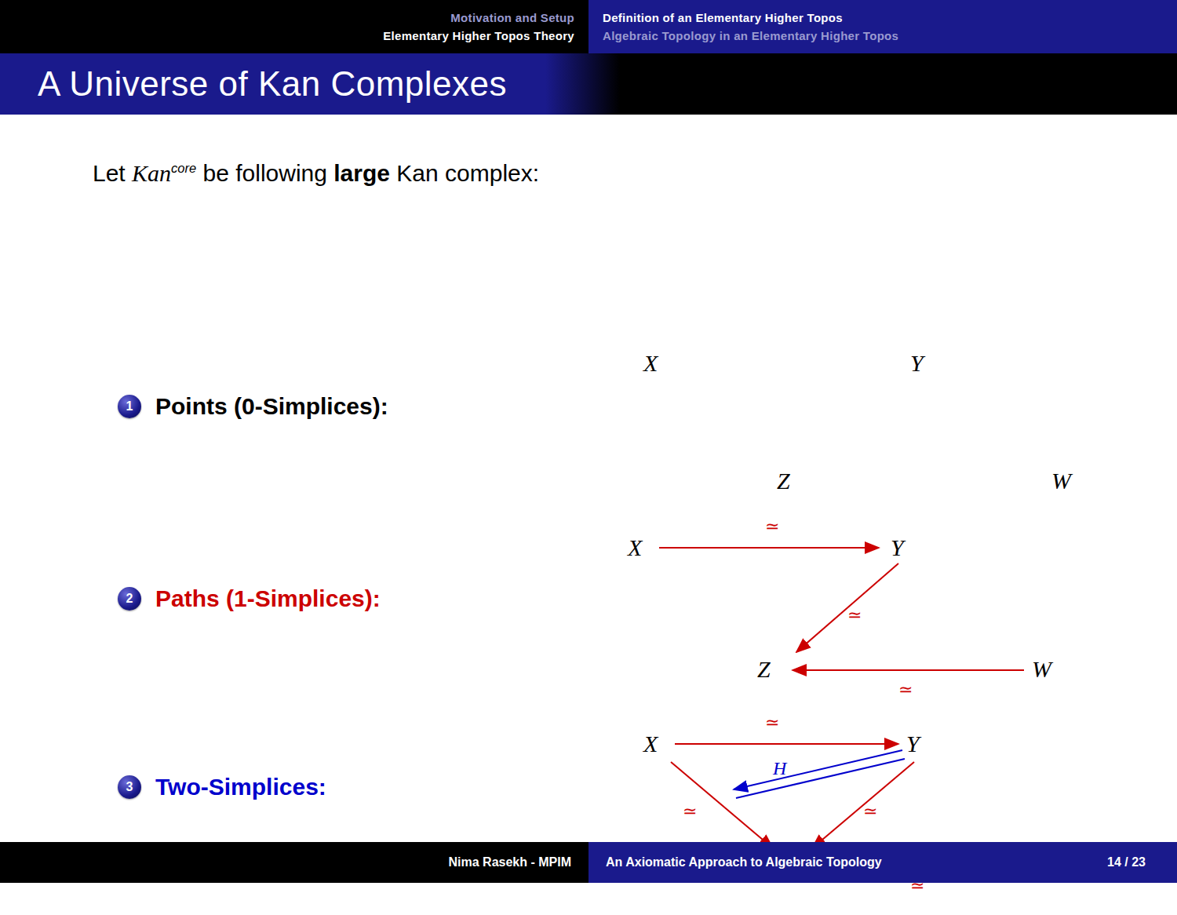Motivation and Setup
Elementary Higher Topos Theory
Definition of an Elementary Higher Topos
Algebraic Topology in an Elementary Higher Topos
A Universe of Kan Complexes
Let Kancore be following large Kan complex:
1 Points (0-Simplices):
2 Paths (1-Simplices):
3 Two-Simplices:
X Y Z W X Y Z W X Y Z W ≃ ≃ ≃ ≃ ≃ ≃ ≃ H
Nima Rasekh - MPIM
An Axiomatic Approach to Algebraic Topology 14 / 23